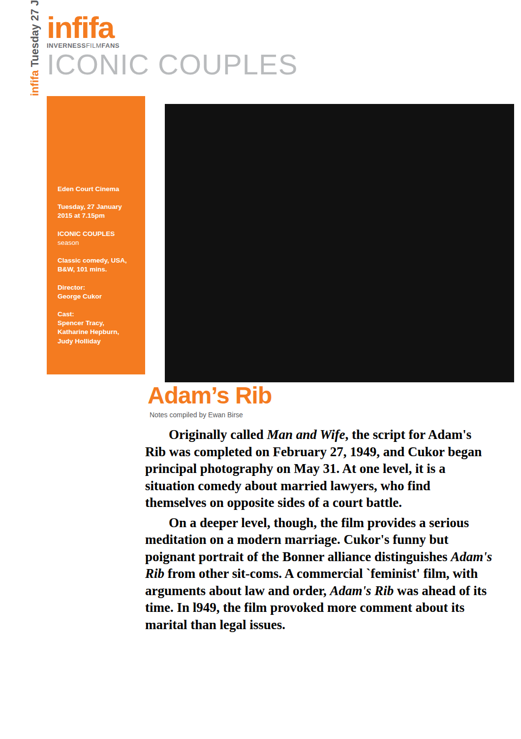infifa
INVERNESSFILMFANS
ICONIC COUPLES
infifa Tuesday 27 January 2015
Eden Court Cinema
Tuesday, 27 January 2015 at 7.15pm
ICONIC COUPLES
season
Classic comedy, USA, B&W, 101 mins.
Director:
George Cukor
Cast:
Spencer Tracy,
Katharine Hepburn,
Judy Holliday
Adam’s Rib
Notes compiled by Ewan Birse
Originally called Man and Wife, the script for Adam's Rib was completed on February 27, 1949, and Cukor began principal photography on May 31. At one level, it is a situation comedy about married lawyers, who find themselves on opposite sides of a court battle.
On a deeper level, though, the film provides a serious meditation on a modern marriage. Cukor's funny but poignant portrait of the Bonner alliance distinguishes Adam's Rib from other sit-coms. A commercial `feminist' film, with arguments about law and order, Adam's Rib was ahead of its time. In l949, the film provoked more comment about its marital than legal issues.